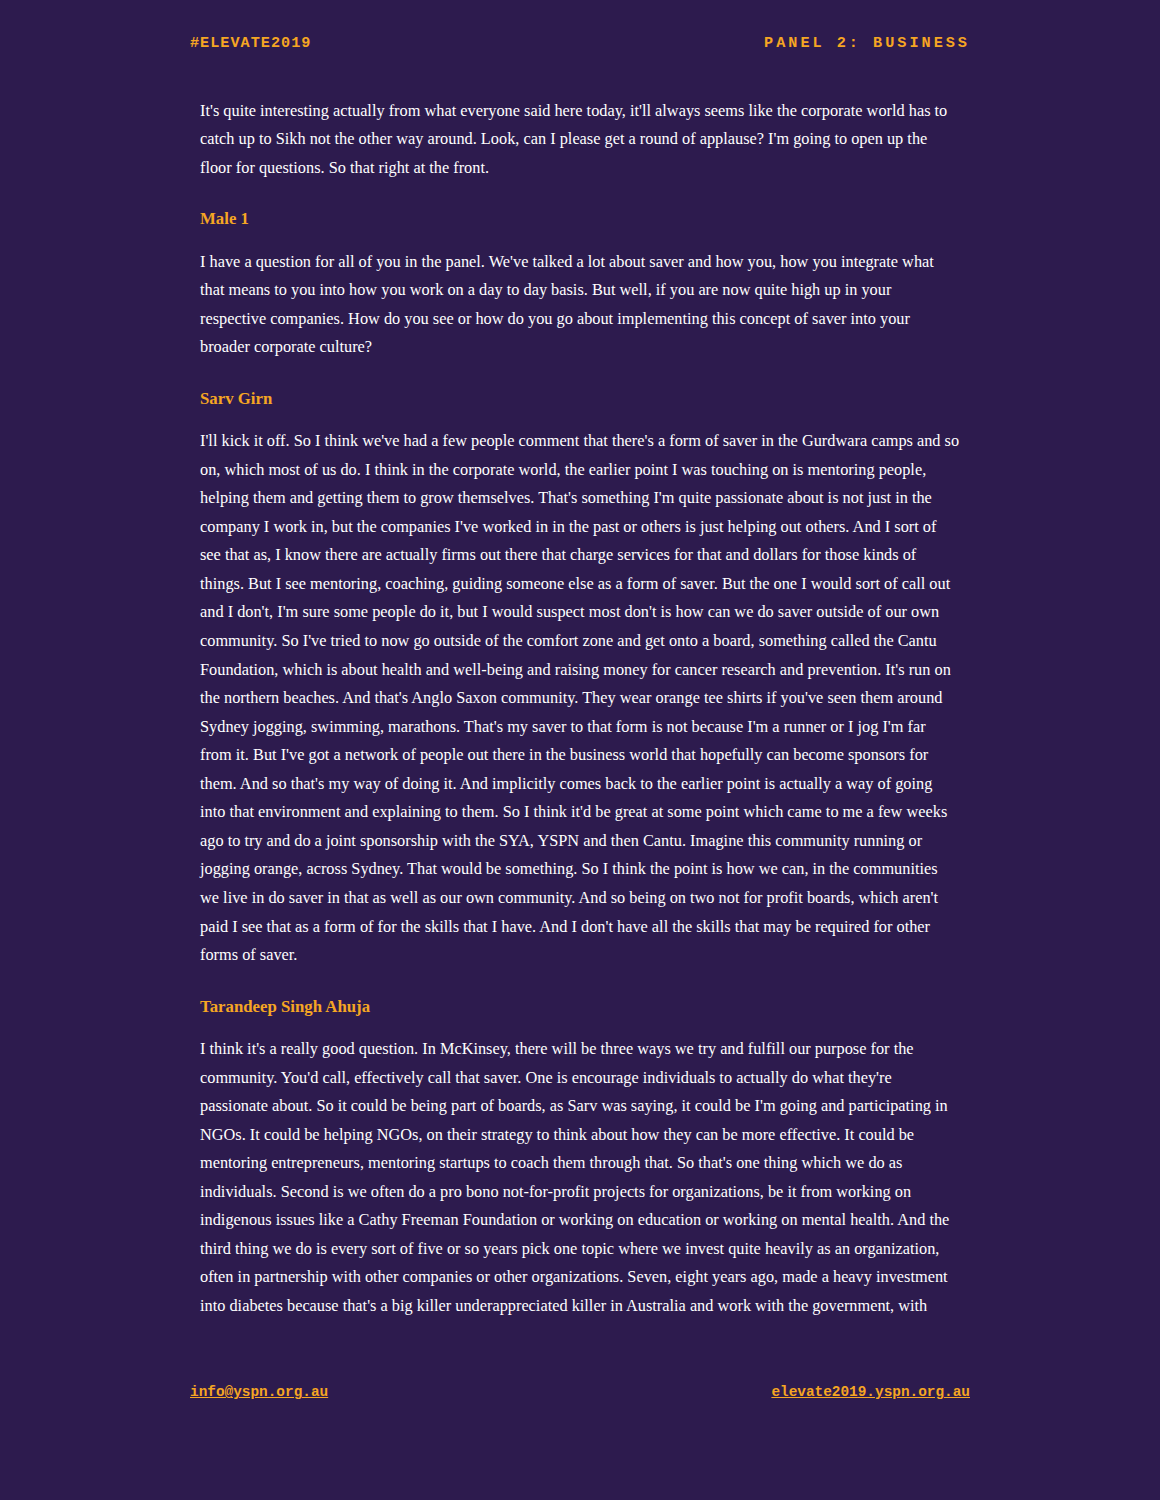#ELEVATE2019 PANEL 2: BUSINESS
It's quite interesting actually from what everyone said here today, it'll always seems like the corporate world has to catch up to Sikh not the other way around. Look, can I please get a round of applause? I'm going to open up the floor for questions. So that right at the front.
Male 1
I have a question for all of you in the panel. We've talked a lot about saver and how you, how you integrate what that means to you into how you work on a day to day basis. But well, if you are now quite high up in your respective companies. How do you see or how do you go about implementing this concept of saver into your broader corporate culture?
Sarv Girn
I'll kick it off. So I think we've had a few people comment that there's a form of saver in the Gurdwara camps and so on, which most of us do. I think in the corporate world, the earlier point I was touching on is mentoring people, helping them and getting them to grow themselves. That's something I'm quite passionate about is not just in the company I work in, but the companies I've worked in in the past or others is just helping out others. And I sort of see that as, I know there are actually firms out there that charge services for that and dollars for those kinds of things. But I see mentoring, coaching, guiding someone else as a form of saver. But the one I would sort of call out and I don't, I'm sure some people do it, but I would suspect most don't is how can we do saver outside of our own community. So I've tried to now go outside of the comfort zone and get onto a board, something called the Cantu Foundation, which is about health and well-being and raising money for cancer research and prevention. It's run on the northern beaches. And that's Anglo Saxon community. They wear orange tee shirts if you've seen them around Sydney jogging, swimming, marathons. That's my saver to that form is not because I'm a runner or I jog I'm far from it. But I've got a network of people out there in the business world that hopefully can become sponsors for them. And so that's my way of doing it. And implicitly comes back to the earlier point is actually a way of going into that environment and explaining to them. So I think it'd be great at some point which came to me a few weeks ago to try and do a joint sponsorship with the SYA, YSPN and then Cantu. Imagine this community running or jogging orange, across Sydney. That would be something. So I think the point is how we can, in the communities we live in do saver in that as well as our own community. And so being on two not for profit boards, which aren't paid I see that as a form of for the skills that I have. And I don't have all the skills that may be required for other forms of saver.
Tarandeep Singh Ahuja
I think it's a really good question. In McKinsey, there will be three ways we try and fulfill our purpose for the community. You'd call, effectively call that saver. One is encourage individuals to actually do what they're passionate about. So it could be being part of boards, as Sarv was saying, it could be I'm going and participating in NGOs. It could be helping NGOs, on their strategy to think about how they can be more effective. It could be mentoring entrepreneurs, mentoring startups to coach them through that. So that's one thing which we do as individuals. Second is we often do a pro bono not-for-profit projects for organizations, be it from working on indigenous issues like a Cathy Freeman Foundation or working on education or working on mental health. And the third thing we do is every sort of five or so years pick one topic where we invest quite heavily as an organization, often in partnership with other companies or other organizations. Seven, eight years ago, made a heavy investment into diabetes because that's a big killer underappreciated killer in Australia and work with the government, with
info@yspn.org.au elevate2019.yspn.org.au